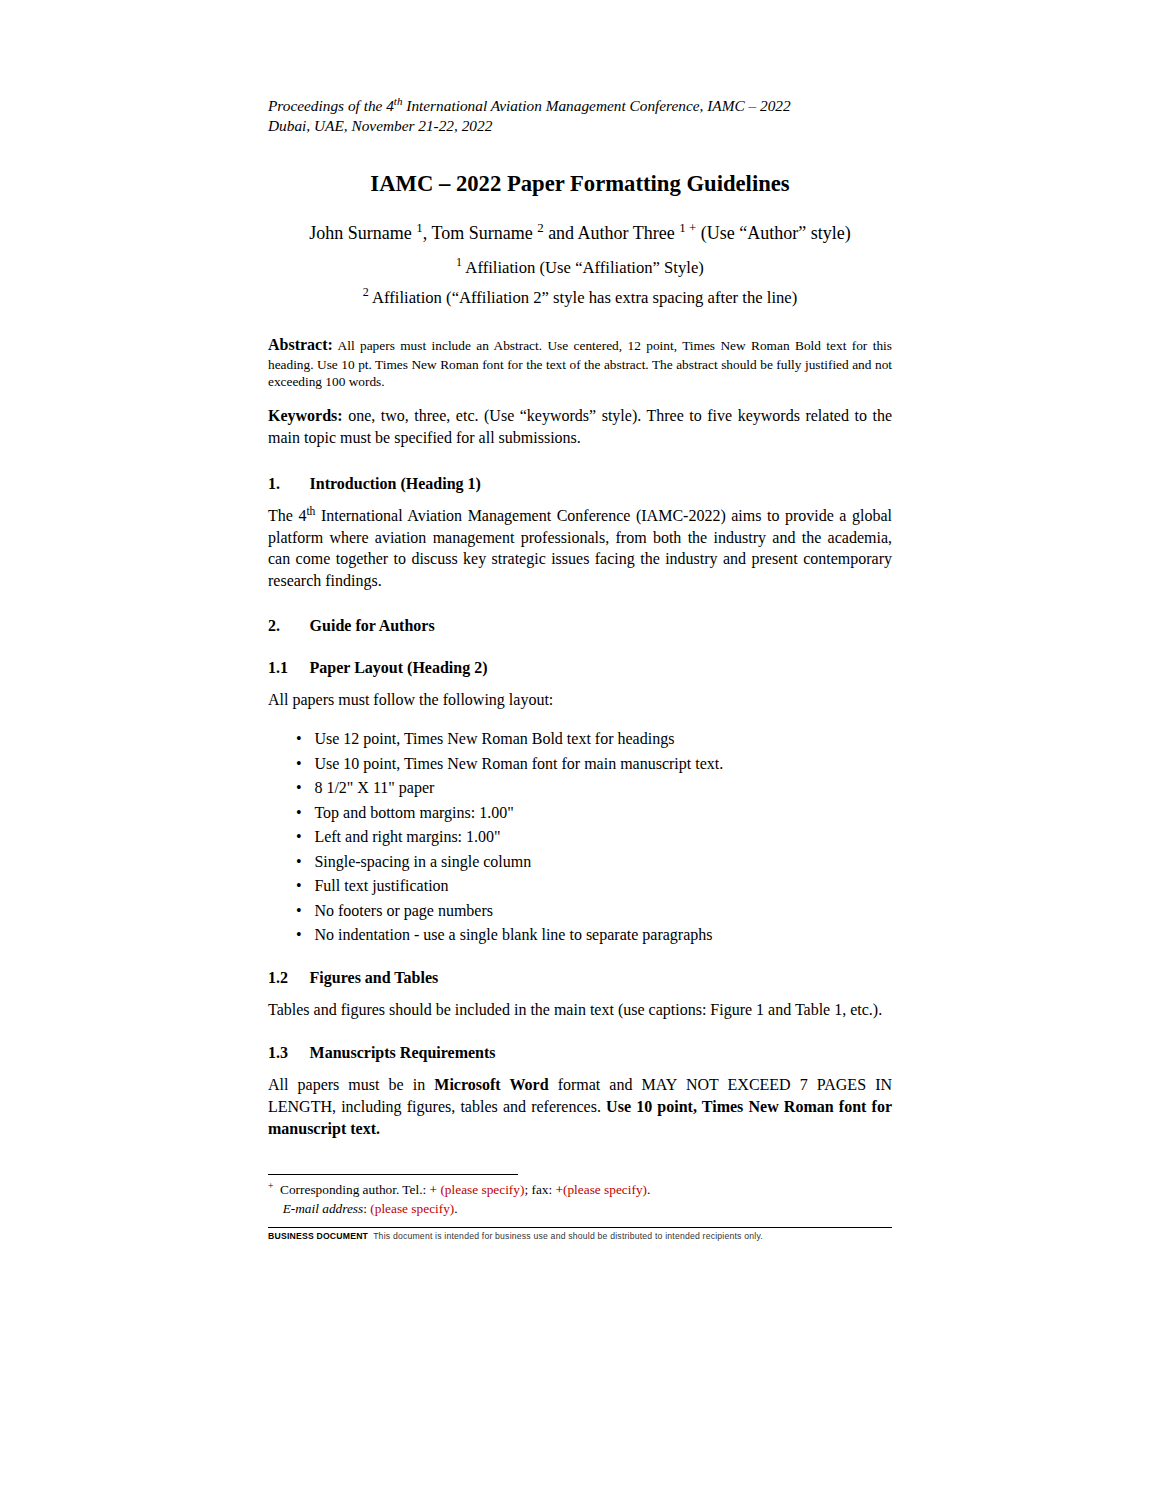Proceedings of the 4th International Aviation Management Conference, IAMC – 2022
Dubai, UAE, November 21-22, 2022
IAMC – 2022 Paper Formatting Guidelines
John Surname 1, Tom Surname 2 and Author Three 1 + (Use “Author” style)
1 Affiliation (Use “Affiliation” Style)
2 Affiliation (“Affiliation 2” style has extra spacing after the line)
Abstract: All papers must include an Abstract. Use centered, 12 point, Times New Roman Bold text for this heading. Use 10 pt. Times New Roman font for the text of the abstract. The abstract should be fully justified and not exceeding 100 words.
Keywords: one, two, three, etc. (Use “keywords” style). Three to five keywords related to the main topic must be specified for all submissions.
1. Introduction (Heading 1)
The 4th International Aviation Management Conference (IAMC-2022) aims to provide a global platform where aviation management professionals, from both the industry and the academia, can come together to discuss key strategic issues facing the industry and present contemporary research findings.
2. Guide for Authors
1.1 Paper Layout (Heading 2)
All papers must follow the following layout:
Use 12 point, Times New Roman Bold text for headings
Use 10 point, Times New Roman font for main manuscript text.
8 1/2" X 11" paper
Top and bottom margins: 1.00"
Left and right margins: 1.00"
Single-spacing in a single column
Full text justification
No footers or page numbers
No indentation - use a single blank line to separate paragraphs
1.2 Figures and Tables
Tables and figures should be included in the main text (use captions: Figure 1 and Table 1, etc.).
1.3 Manuscripts Requirements
All papers must be in Microsoft Word format and MAY NOT EXCEED 7 PAGES IN LENGTH, including figures, tables and references. Use 10 point, Times New Roman font for manuscript text.
+ Corresponding author. Tel.: + (please specify); fax: +(please specify).
E-mail address: (please specify).
BUSINESS DOCUMENT This document is intended for business use and should be distributed to intended recipients only.